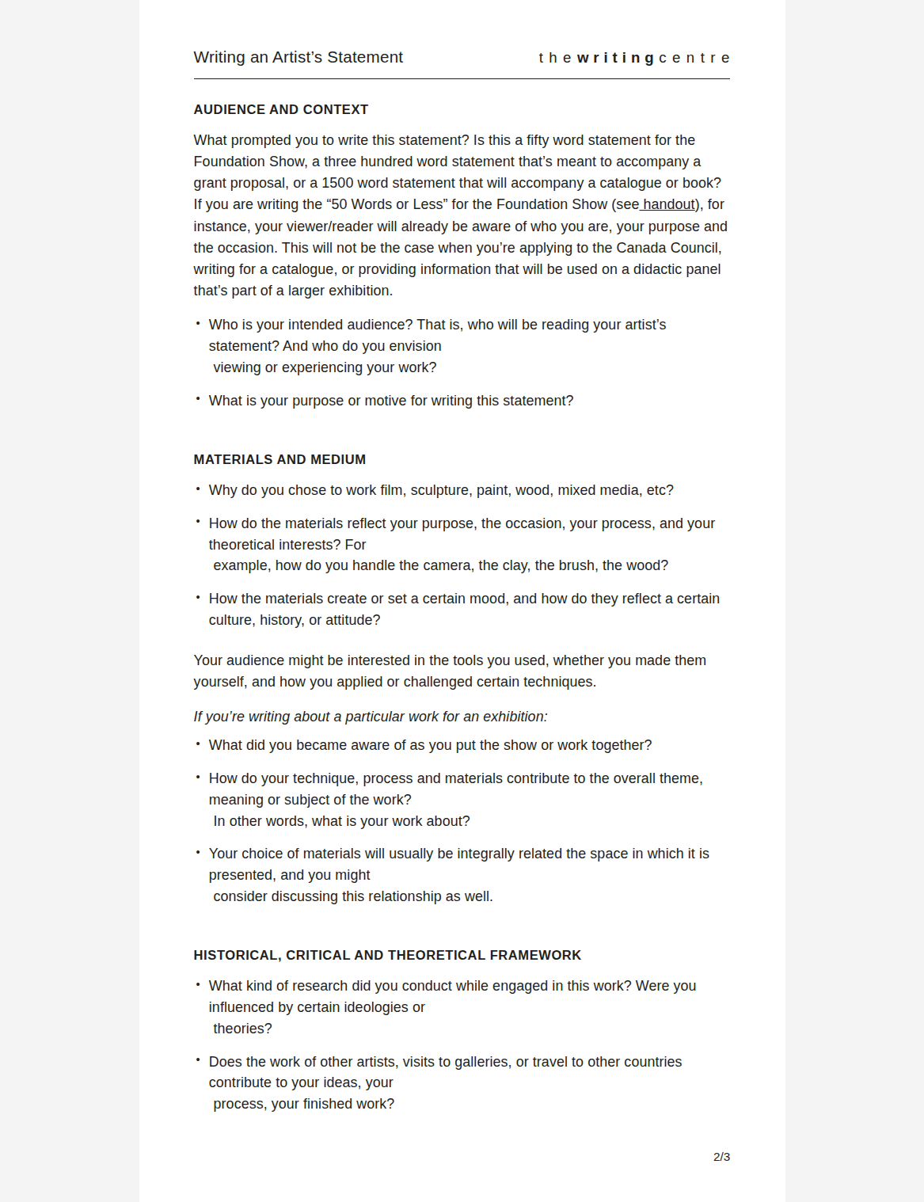Writing an Artist’s Statement
t h e w r i t i n g c e n t r e
AUDIENCE AND CONTEXT
What prompted you to write this statement? Is this a fifty word statement for the Foundation Show, a three hundred word statement that’s meant to accompany a grant proposal, or a 1500 word statement that will accompany a catalogue or book? If you are writing the “50 Words or Less” for the Foundation Show (see handout), for instance, your viewer/reader will already be aware of who you are, your purpose and the occasion. This will not be the case when you’re applying to the Canada Council, writing for a catalogue, or providing information that will be used on a didactic panel that’s part of a larger exhibition.
Who is your intended audience? That is, who will be reading your artist’s statement? And who do you envision viewing or experiencing your work?
What is your purpose or motive for writing this statement?
MATERIALS AND MEDIUM
Why do you chose to work film, sculpture, paint, wood, mixed media, etc?
How do the materials reflect your purpose, the occasion, your process, and your theoretical interests? For example, how do you handle the camera, the clay, the brush, the wood?
How the materials create or set a certain mood, and how do they reflect a certain culture, history, or attitude?
Your audience might be interested in the tools you used, whether you made them yourself, and how you applied or challenged certain techniques.
If you’re writing about a particular work for an exhibition:
What did you became aware of as you put the show or work together?
How do your technique, process and materials contribute to the overall theme, meaning or subject of the work? In other words, what is your work about?
Your choice of materials will usually be integrally related the space in which it is presented, and you might consider discussing this relationship as well.
HISTORICAL, CRITICAL AND THEORETICAL FRAMEWORK
What kind of research did you conduct while engaged in this work? Were you influenced by certain ideologies or theories?
Does the work of other artists, visits to galleries, or travel to other countries contribute to your ideas, your process, your finished work?
2/3